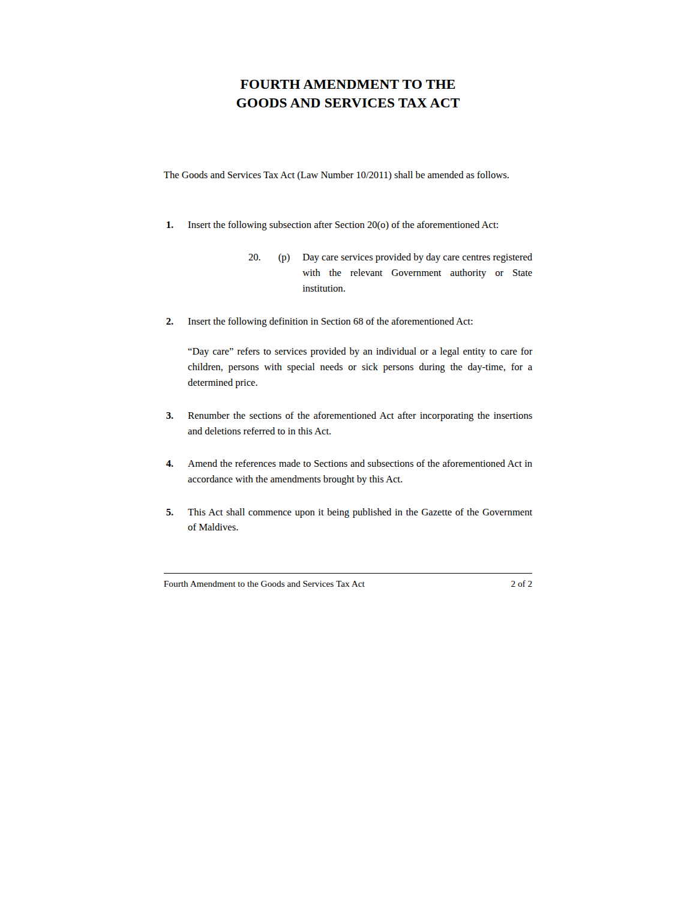FOURTH AMENDMENT TO THE
GOODS AND SERVICES TAX ACT
The Goods and Services Tax Act (Law Number 10/2011) shall be amended as follows.
Insert the following subsection after Section 20(o) of the aforementioned Act:
20. (p) Day care services provided by day care centres registered with the relevant Government authority or State institution.
Insert the following definition in Section 68 of the aforementioned Act:
“Day care” refers to services provided by an individual or a legal entity to care for children, persons with special needs or sick persons during the day-time, for a determined price.
Renumber the sections of the aforementioned Act after incorporating the insertions and deletions referred to in this Act.
Amend the references made to Sections and subsections of the aforementioned Act in accordance with the amendments brought by this Act.
This Act shall commence upon it being published in the Gazette of the Government of Maldives.
Fourth Amendment to the Goods and Services Tax Act 2 of 2